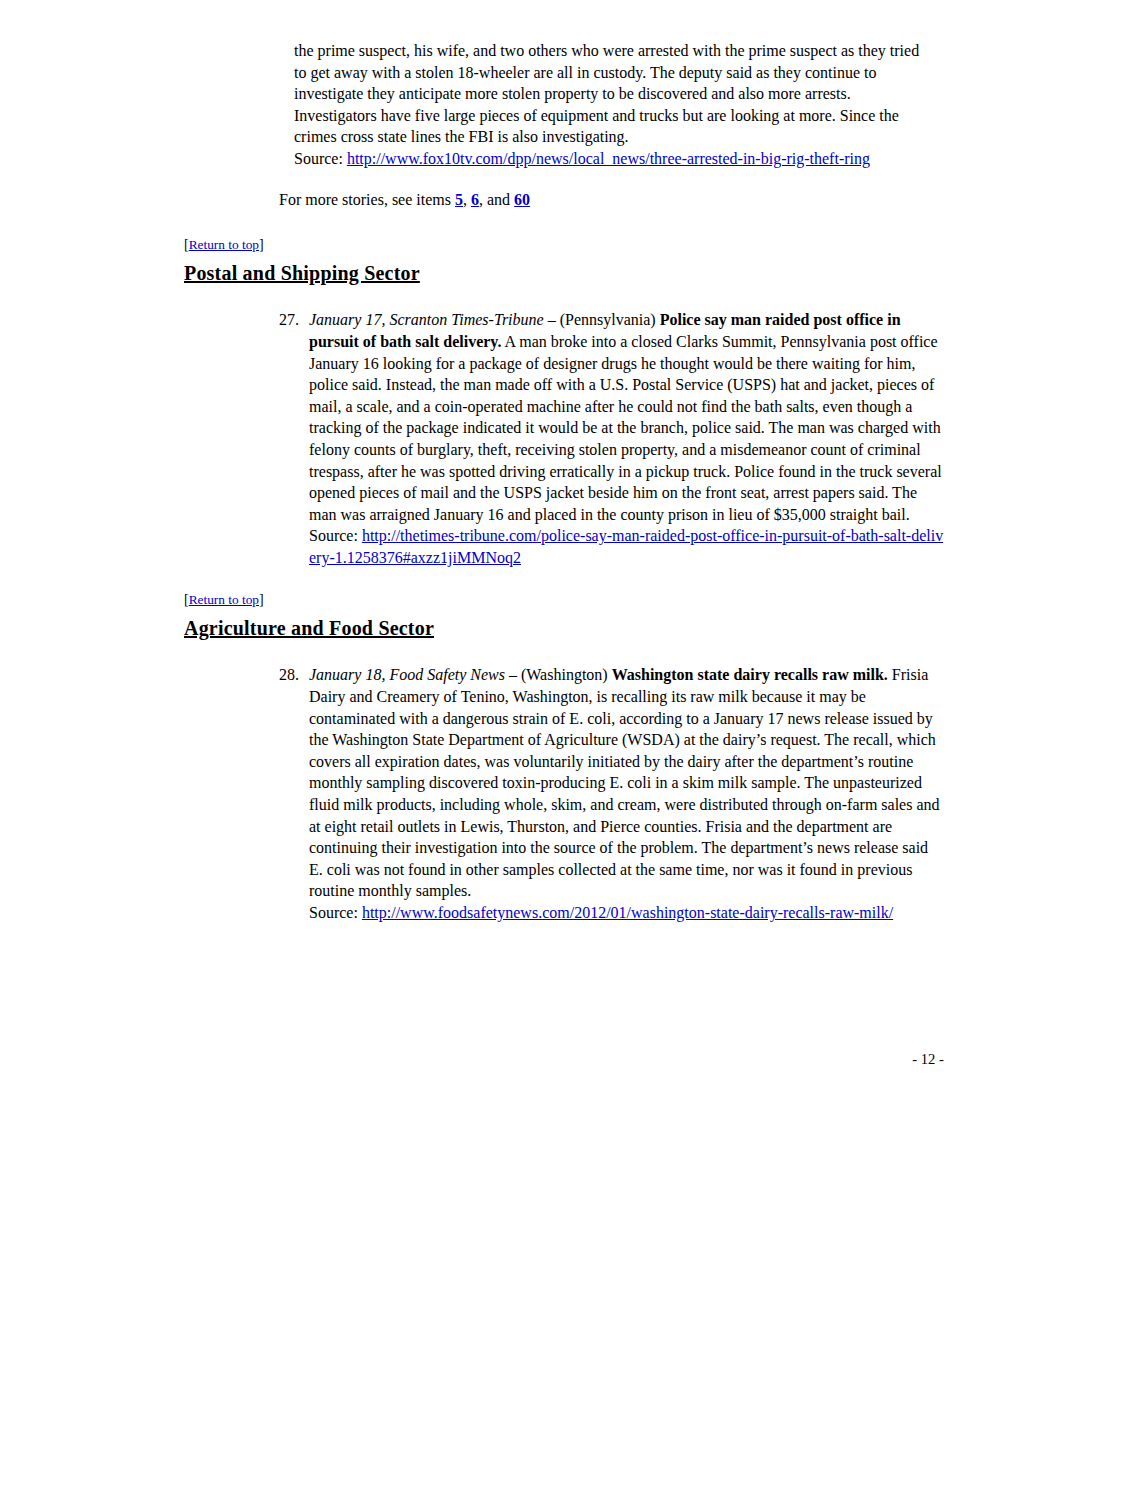the prime suspect, his wife, and two others who were arrested with the prime suspect as they tried to get away with a stolen 18-wheeler are all in custody. The deputy said as they continue to investigate they anticipate more stolen property to be discovered and also more arrests. Investigators have five large pieces of equipment and trucks but are looking at more. Since the crimes cross state lines the FBI is also investigating.
Source: http://www.fox10tv.com/dpp/news/local_news/three-arrested-in-big-rig-theft-ring
For more stories, see items 5, 6, and 60
[Return to top]
Postal and Shipping Sector
27.
January 17, Scranton Times-Tribune – (Pennsylvania) Police say man raided post office in pursuit of bath salt delivery. A man broke into a closed Clarks Summit, Pennsylvania post office January 16 looking for a package of designer drugs he thought would be there waiting for him, police said. Instead, the man made off with a U.S. Postal Service (USPS) hat and jacket, pieces of mail, a scale, and a coin-operated machine after he could not find the bath salts, even though a tracking of the package indicated it would be at the branch, police said. The man was charged with felony counts of burglary, theft, receiving stolen property, and a misdemeanor count of criminal trespass, after he was spotted driving erratically in a pickup truck. Police found in the truck several opened pieces of mail and the USPS jacket beside him on the front seat, arrest papers said. The man was arraigned January 16 and placed in the county prison in lieu of $35,000 straight bail.
Source: http://thetimes-tribune.com/police-say-man-raided-post-office-in-pursuit-of-bath-salt-delivery-1.1258376#axzz1jiMMNoq2
[Return to top]
Agriculture and Food Sector
28.
January 18, Food Safety News – (Washington) Washington state dairy recalls raw milk. Frisia Dairy and Creamery of Tenino, Washington, is recalling its raw milk because it may be contaminated with a dangerous strain of E. coli, according to a January 17 news release issued by the Washington State Department of Agriculture (WSDA) at the dairy’s request. The recall, which covers all expiration dates, was voluntarily initiated by the dairy after the department’s routine monthly sampling discovered toxin-producing E. coli in a skim milk sample. The unpasteurized fluid milk products, including whole, skim, and cream, were distributed through on-farm sales and at eight retail outlets in Lewis, Thurston, and Pierce counties. Frisia and the department are continuing their investigation into the source of the problem. The department’s news release said E. coli was not found in other samples collected at the same time, nor was it found in previous routine monthly samples.
Source: http://www.foodsafetynews.com/2012/01/washington-state-dairy-recalls-raw-milk/
- 12 -